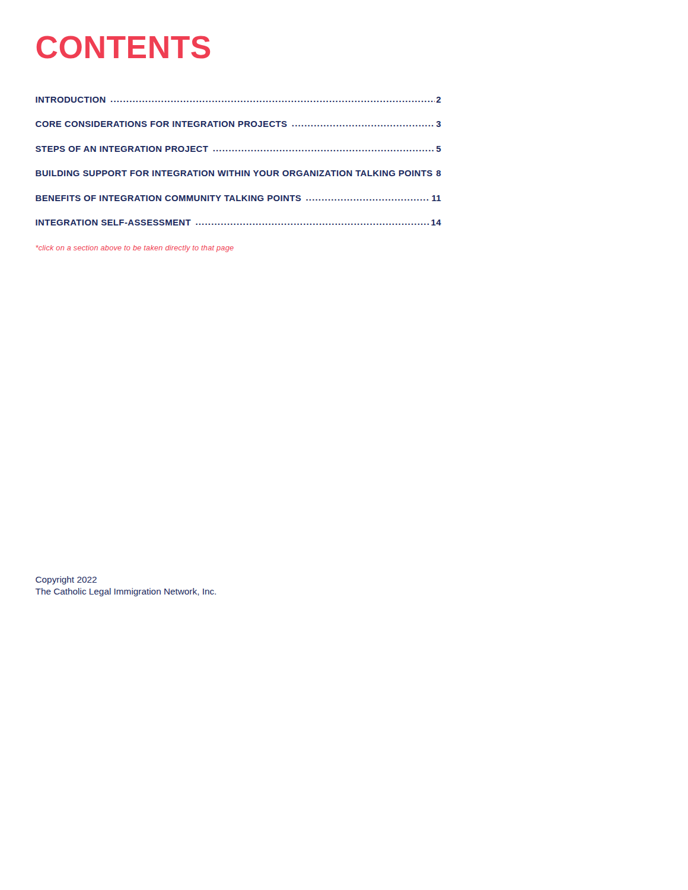CONTENTS
INTRODUCTION ......................................................................................................................... 2
CORE CONSIDERATIONS FOR INTEGRATION PROJECTS ................................................................... 3
STEPS OF AN INTEGRATION PROJECT ........................................................................................... 5
BUILDING SUPPORT FOR INTEGRATION WITHIN YOUR ORGANIZATION TALKING POINTS ..... 8
BENEFITS OF INTEGRATION COMMUNITY TALKING POINTS ......................................................... 11
INTEGRATION SELF-ASSESSMENT ................................................................................................ 14
*click on a section above to be taken directly to that page
Copyright 2022
The Catholic Legal Immigration Network, Inc.